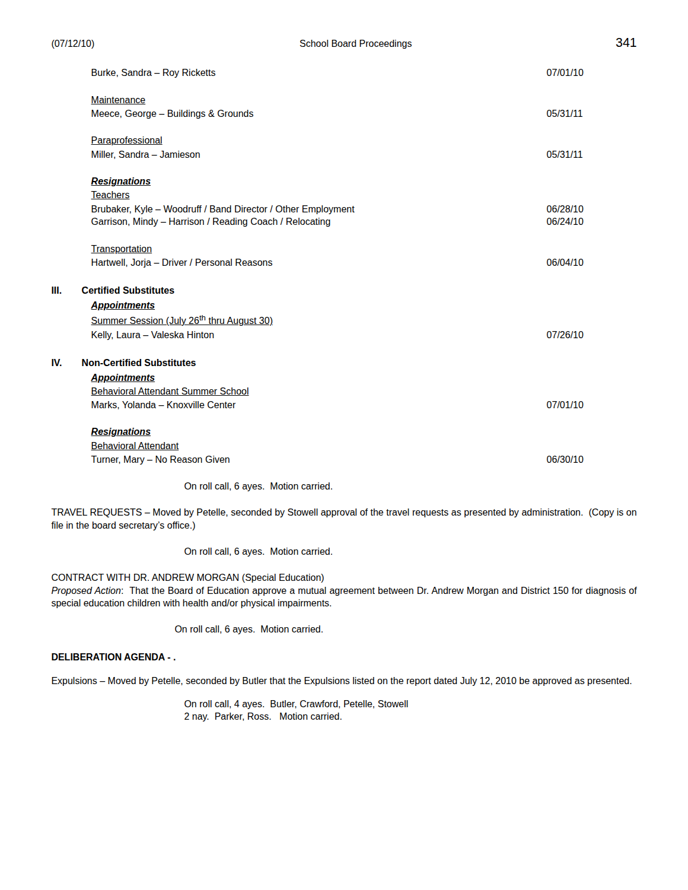(07/12/10)
School Board Proceedings
341
Burke, Sandra – Roy Ricketts
07/01/10
Maintenance
Meece, George – Buildings & Grounds
05/31/11
Paraprofessional
Miller, Sandra – Jamieson
05/31/11
Resignations
Teachers
Brubaker, Kyle – Woodruff / Band Director / Other Employment
06/28/10
Garrison, Mindy – Harrison / Reading Coach / Relocating
06/24/10
Transportation
Hartwell, Jorja – Driver / Personal Reasons
06/04/10
III.
Certified Substitutes
Appointments
Summer Session (July 26th thru August 30)
Kelly, Laura – Valeska Hinton
07/26/10
IV.
Non-Certified Substitutes
Appointments
Behavioral Attendant Summer School
Marks, Yolanda – Knoxville Center
07/01/10
Resignations
Behavioral Attendant
Turner, Mary – No Reason Given
06/30/10
On roll call, 6 ayes. Motion carried.
TRAVEL REQUESTS – Moved by Petelle, seconded by Stowell approval of the travel requests as presented by administration. (Copy is on file in the board secretary’s office.)
On roll call, 6 ayes. Motion carried.
CONTRACT WITH DR. ANDREW MORGAN (Special Education)
Proposed Action: That the Board of Education approve a mutual agreement between Dr. Andrew Morgan and District 150 for diagnosis of special education children with health and/or physical impairments.
On roll call, 6 ayes. Motion carried.
DELIBERATION AGENDA - .
Expulsions – Moved by Petelle, seconded by Butler that the Expulsions listed on the report dated July 12, 2010 be approved as presented.
On roll call, 4 ayes. Butler, Crawford, Petelle, Stowell
2 nay. Parker, Ross. Motion carried.